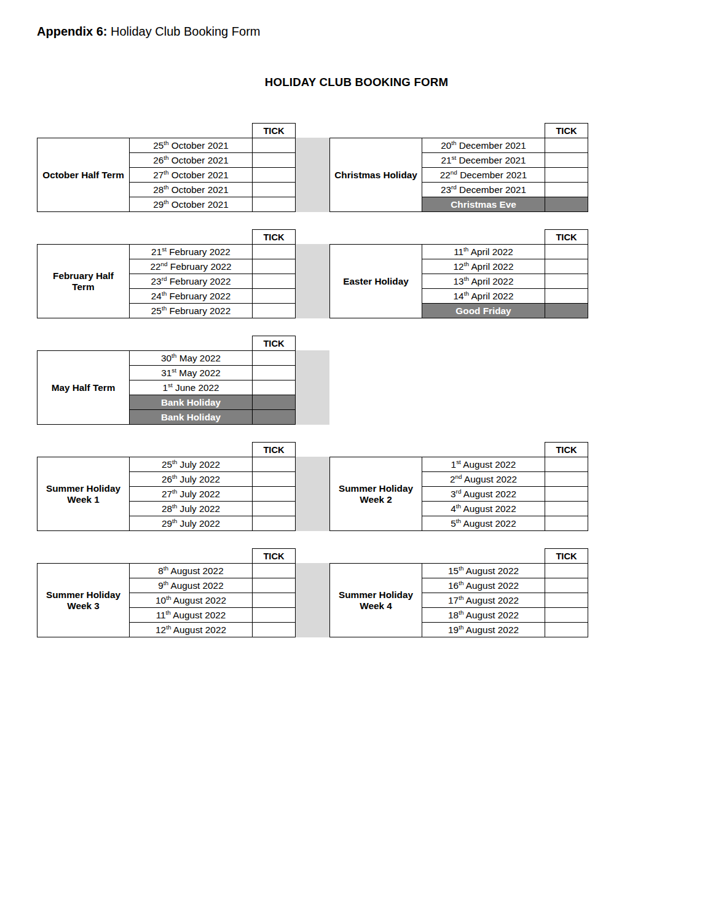Appendix 6: Holiday Club Booking Form
HOLIDAY CLUB BOOKING FORM
| | | TICK |
| October Half Term | 25 th October 2021 | |
| 26 th October 2021 | |
| 27 th October 2021 | |
| 28 th October 2021 | |
| 29 th October 2021 | |
| | | TICK |
| Christmas Holiday | 20 th December 2021 | |
| 21 st December 2021 | |
| 22 nd December 2021 | |
| 23 rd December 2021 | |
| Christmas Eve | |
| | | TICK |
| February Half Term | 21 st February 2022 | |
| 22 nd February 2022 | |
| 23 rd February 2022 | |
| 24 th February 2022 | |
| 25 th February 2022 | |
| | | TICK |
| Easter Holiday | 11 th April 2022 | |
| 12 th April 2022 | |
| 13 th April 2022 | |
| 14 th April 2022 | |
| Good Friday | |
| | | TICK |
| May Half Term | 30 th May 2022 | |
| 31 st May 2022 | |
| 1 st June 2022 | |
| Bank Holiday | |
| Bank Holiday | |
| | | TICK |
| Summer Holiday Week 1 | 25 th July 2022 | |
| 26 th July 2022 | |
| 27 th July 2022 | |
| 28 th July 2022 | |
| 29 th July 2022 | |
| | | TICK |
| Summer Holiday Week 2 | 1 st August 2022 | |
| 2 nd August 2022 | |
| 3 rd August 2022 | |
| 4 th August 2022 | |
| 5 th August 2022 | |
| | | TICK |
| Summer Holiday Week 3 | 8 th August 2022 | |
| 9 th August 2022 | |
| 10 th August 2022 | |
| 11 th August 2022 | |
| 12 th August 2022 | |
| | | TICK |
| Summer Holiday Week 4 | 15 th August 2022 | |
| 16 th August 2022 | |
| 17 th August 2022 | |
| 18 th August 2022 | |
| 19 th August 2022 | |